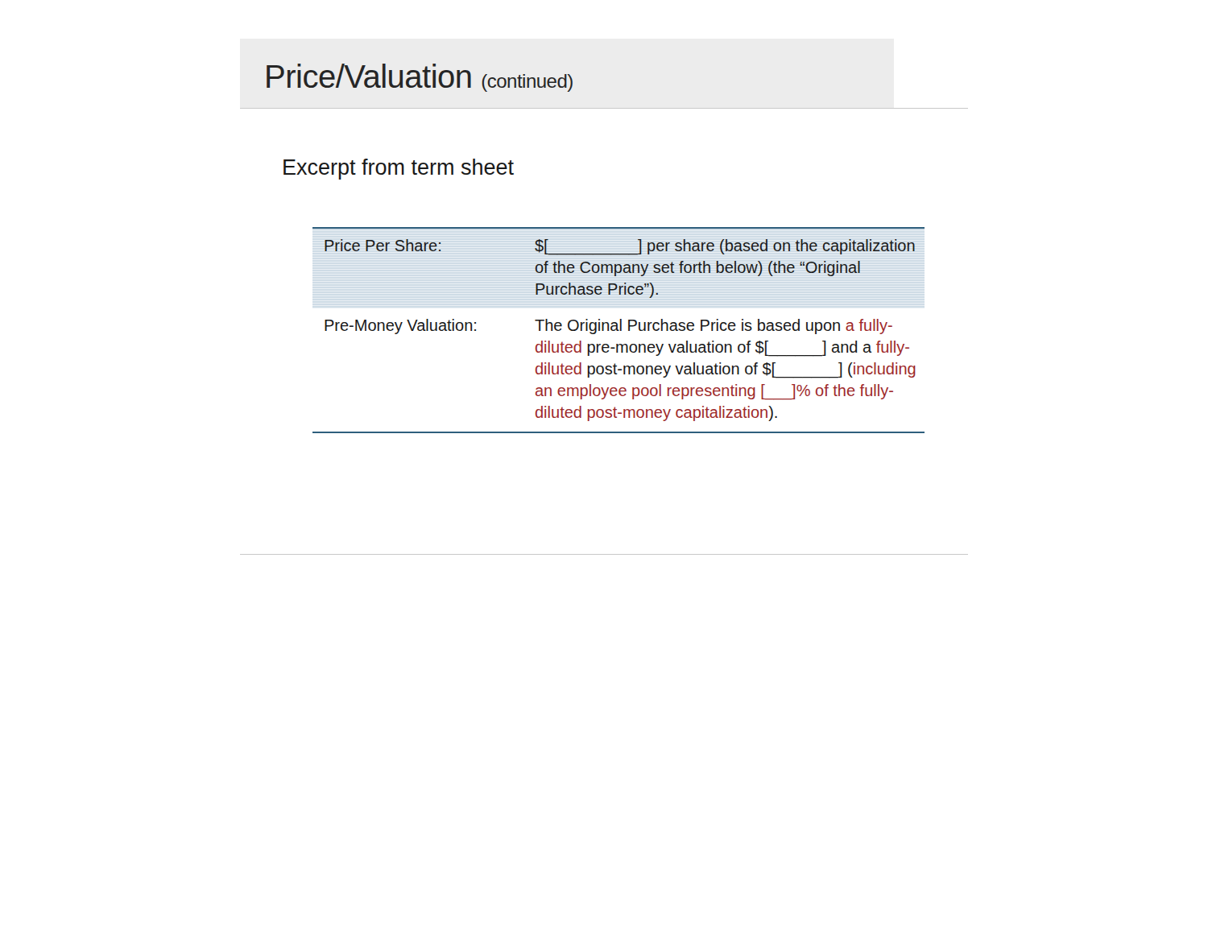Price/Valuation (continued)
Excerpt from term sheet
| Price Per Share: | $[__________] per share (based on the capitalization of the Company set forth below) (the “Original Purchase Price”). |
| Pre-Money Valuation: | The Original Purchase Price is based upon a fully-diluted pre-money valuation of $[______] and a fully-diluted post-money valuation of $[_______] ( including an employee pool representing [___]% of the fully-diluted post-money capitalization ). |